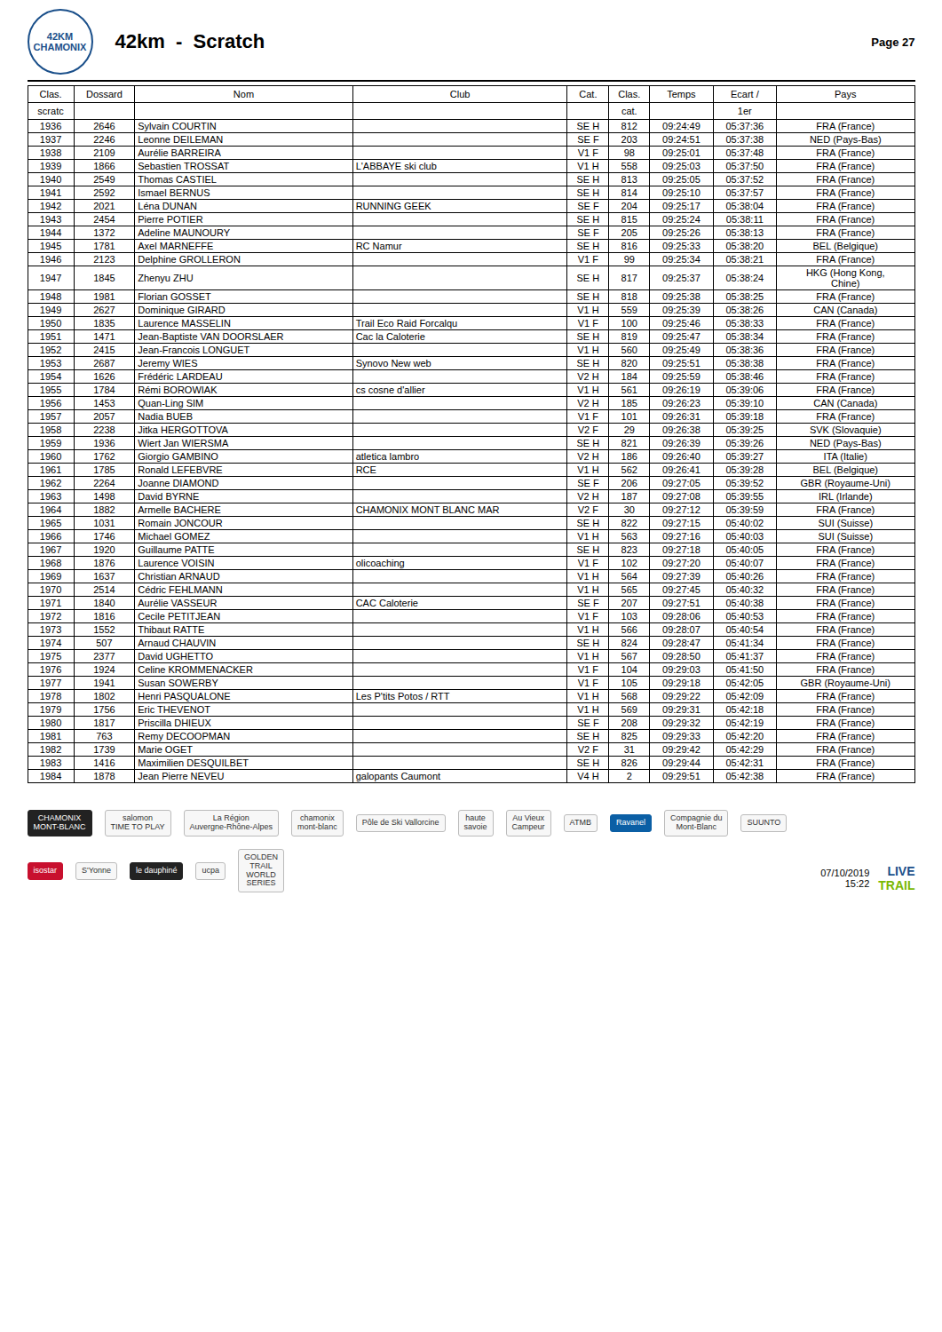42KM
CHAMONIX
42km - Scratch
Page 27
| Clas. | Dossard | Nom | Club | Cat. | Clas. | Temps | Ecart / | Pays |
| --- | --- | --- | --- | --- | --- | --- | --- | --- |
| scratc | | | | | cat. | | 1er | |
| 1936 | 2646 | Sylvain COURTIN | | SE H | 812 | 09:24:49 | 05:37:36 | FRA (France) |
| 1937 | 2246 | Leonne DEILEMAN | | SE F | 203 | 09:24:51 | 05:37:38 | NED (Pays-Bas) |
| 1938 | 2109 | Aurélie BARREIRA | | V1 F | 98 | 09:25:01 | 05:37:48 | FRA (France) |
| 1939 | 1866 | Sebastien TROSSAT | L'ABBAYE ski club | V1 H | 558 | 09:25:03 | 05:37:50 | FRA (France) |
| 1940 | 2549 | Thomas CASTIEL | | SE H | 813 | 09:25:05 | 05:37:52 | FRA (France) |
| 1941 | 2592 | Ismael BERNUS | | SE H | 814 | 09:25:10 | 05:37:57 | FRA (France) |
| 1942 | 2021 | Léna DUNAN | RUNNING GEEK | SE F | 204 | 09:25:17 | 05:38:04 | FRA (France) |
| 1943 | 2454 | Pierre POTIER | | SE H | 815 | 09:25:24 | 05:38:11 | FRA (France) |
| 1944 | 1372 | Adeline MAUNOURY | | SE F | 205 | 09:25:26 | 05:38:13 | FRA (France) |
| 1945 | 1781 | Axel MARNEFFE | RC Namur | SE H | 816 | 09:25:33 | 05:38:20 | BEL (Belgique) |
| 1946 | 2123 | Delphine GROLLERON | | V1 F | 99 | 09:25:34 | 05:38:21 | FRA (France) |
| 1947 | 1845 | Zhenyu ZHU | | SE H | 817 | 09:25:37 | 05:38:24 | HKG (Hong Kong, Chine) |
| 1948 | 1981 | Florian GOSSET | | SE H | 818 | 09:25:38 | 05:38:25 | FRA (France) |
| 1949 | 2627 | Dominique GIRARD | | V1 H | 559 | 09:25:39 | 05:38:26 | CAN (Canada) |
| 1950 | 1835 | Laurence MASSELIN | Trail Eco Raid Forcalqu | V1 F | 100 | 09:25:46 | 05:38:33 | FRA (France) |
| 1951 | 1471 | Jean-Baptiste VAN DOORSLAER | Cac la Caloterie | SE H | 819 | 09:25:47 | 05:38:34 | FRA (France) |
| 1952 | 2415 | Jean-Francois LONGUET | | V1 H | 560 | 09:25:49 | 05:38:36 | FRA (France) |
| 1953 | 2687 | Jeremy WIES | Synovo New web | SE H | 820 | 09:25:51 | 05:38:38 | FRA (France) |
| 1954 | 1626 | Frédéric LARDEAU | | V2 H | 184 | 09:25:59 | 05:38:46 | FRA (France) |
| 1955 | 1784 | Rémi BOROWIAK | cs cosne d'allier | V1 H | 561 | 09:26:19 | 05:39:06 | FRA (France) |
| 1956 | 1453 | Quan-Ling SIM | | V2 H | 185 | 09:26:23 | 05:39:10 | CAN (Canada) |
| 1957 | 2057 | Nadia BUEB | | V1 F | 101 | 09:26:31 | 05:39:18 | FRA (France) |
| 1958 | 2238 | Jitka HERGOTTOVA | | V2 F | 29 | 09:26:38 | 05:39:25 | SVK (Slovaquie) |
| 1959 | 1936 | Wiert Jan WIERSMA | | SE H | 821 | 09:26:39 | 05:39:26 | NED (Pays-Bas) |
| 1960 | 1762 | Giorgio GAMBINO | atletica lambro | V2 H | 186 | 09:26:40 | 05:39:27 | ITA (Italie) |
| 1961 | 1785 | Ronald LEFEBVRE | RCE | V1 H | 562 | 09:26:41 | 05:39:28 | BEL (Belgique) |
| 1962 | 2264 | Joanne DIAMOND | | SE F | 206 | 09:27:05 | 05:39:52 | GBR (Royaume-Uni) |
| 1963 | 1498 | David BYRNE | | V2 H | 187 | 09:27:08 | 05:39:55 | IRL (Irlande) |
| 1964 | 1882 | Armelle BACHERE | CHAMONIX MONT BLANC MAR | V2 F | 30 | 09:27:12 | 05:39:59 | FRA (France) |
| 1965 | 1031 | Romain JONCOUR | | SE H | 822 | 09:27:15 | 05:40:02 | SUI (Suisse) |
| 1966 | 1746 | Michael GOMEZ | | V1 H | 563 | 09:27:16 | 05:40:03 | SUI (Suisse) |
| 1967 | 1920 | Guillaume PATTE | | SE H | 823 | 09:27:18 | 05:40:05 | FRA (France) |
| 1968 | 1876 | Laurence VOISIN | olicoaching | V1 F | 102 | 09:27:20 | 05:40:07 | FRA (France) |
| 1969 | 1637 | Christian ARNAUD | | V1 H | 564 | 09:27:39 | 05:40:26 | FRA (France) |
| 1970 | 2514 | Cédric FEHLMANN | | V1 H | 565 | 09:27:45 | 05:40:32 | FRA (France) |
| 1971 | 1840 | Aurélie VASSEUR | CAC Caloterie | SE F | 207 | 09:27:51 | 05:40:38 | FRA (France) |
| 1972 | 1816 | Cecile PETITJEAN | | V1 F | 103 | 09:28:06 | 05:40:53 | FRA (France) |
| 1973 | 1552 | Thibaut RATTE | | V1 H | 566 | 09:28:07 | 05:40:54 | FRA (France) |
| 1974 | 507 | Arnaud CHAUVIN | | SE H | 824 | 09:28:47 | 05:41:34 | FRA (France) |
| 1975 | 2377 | David UGHETTO | | V1 H | 567 | 09:28:50 | 05:41:37 | FRA (France) |
| 1976 | 1924 | Celine KROMMENACKER | | V1 F | 104 | 09:29:03 | 05:41:50 | FRA (France) |
| 1977 | 1941 | Susan SOWERBY | | V1 F | 105 | 09:29:18 | 05:42:05 | GBR (Royaume-Uni) |
| 1978 | 1802 | Henri PASQUALONE | Les P'tits Potos / RTT | V1 H | 568 | 09:29:22 | 05:42:09 | FRA (France) |
| 1979 | 1756 | Eric THEVENOT | | V1 H | 569 | 09:29:31 | 05:42:18 | FRA (France) |
| 1980 | 1817 | Priscilla DHIEUX | | SE F | 208 | 09:29:32 | 05:42:19 | FRA (France) |
| 1981 | 763 | Remy DECOOPMAN | | SE H | 825 | 09:29:33 | 05:42:20 | FRA (France) |
| 1982 | 1739 | Marie OGET | | V2 F | 31 | 09:29:42 | 05:42:29 | FRA (France) |
| 1983 | 1416 | Maximilien DESQUILBET | | SE H | 826 | 09:29:44 | 05:42:31 | FRA (France) |
| 1984 | 1878 | Jean Pierre NEVEU | galopants Caumont | V4 H | 2 | 09:29:51 | 05:42:38 | FRA (France) |
CHAMONIX
MONT-BLANC
salomon
TIME TO PLAY
La Région
Auvergne-Rhône-Alpes
chamonix
mont-blanc
Pôle de Ski Vallorcine
haute
savoie
Au Vieux
Campeur
ATMB
Ravanel
Compagnie du
Mont-Blanc
SUUNTO
isostar
S'Yonne
le dauphiné
ucpa
GOLDEN
TRAIL
WORLD
SERIES
07/10/2019 15:22 LIVE
TRAIL